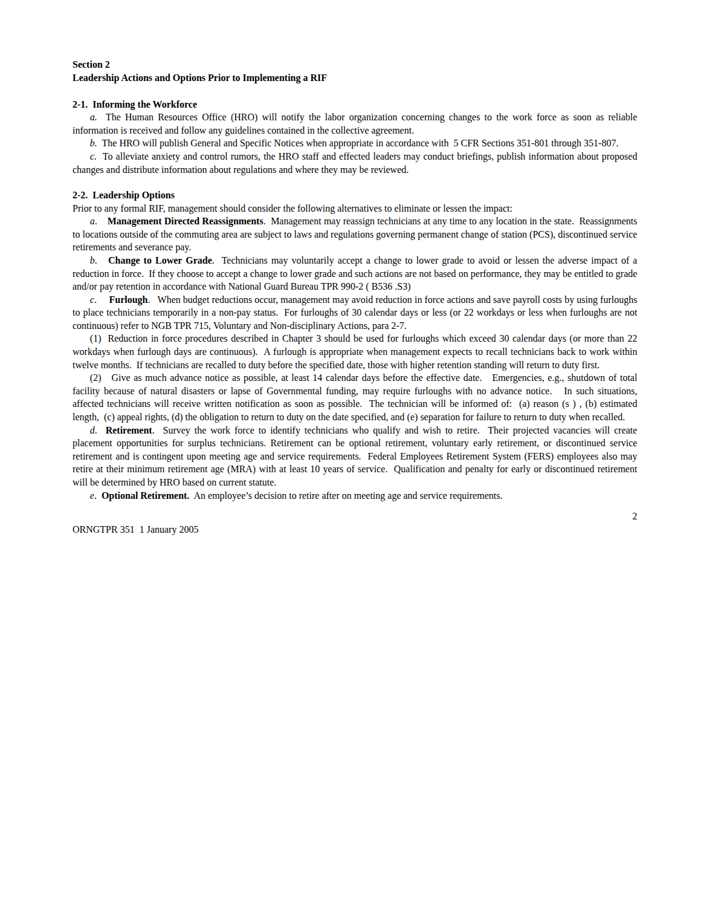Section 2
Leadership Actions and Options Prior to Implementing a RIF
2-1. Informing the Workforce
a. The Human Resources Office (HRO) will notify the labor organization concerning changes to the work force as soon as reliable information is received and follow any guidelines contained in the collective agreement.
b. The HRO will publish General and Specific Notices when appropriate in accordance with 5 CFR Sections 351-801 through 351-807.
c. To alleviate anxiety and control rumors, the HRO staff and effected leaders may conduct briefings, publish information about proposed changes and distribute information about regulations and where they may be reviewed.
2-2. Leadership Options
Prior to any formal RIF, management should consider the following alternatives to eliminate or lessen the impact:
a. Management Directed Reassignments. Management may reassign technicians at any time to any location in the state. Reassignments to locations outside of the commuting area are subject to laws and regulations governing permanent change of station (PCS), discontinued service retirements and severance pay.
b. Change to Lower Grade. Technicians may voluntarily accept a change to lower grade to avoid or lessen the adverse impact of a reduction in force. If they choose to accept a change to lower grade and such actions are not based on performance, they may be entitled to grade and/or pay retention in accordance with National Guard Bureau TPR 990-2 ( B536 .S3)
c. Furlough. When budget reductions occur, management may avoid reduction in force actions and save payroll costs by using furloughs to place technicians temporarily in a non-pay status. For furloughs of 30 calendar days or less (or 22 workdays or less when furloughs are not continuous) refer to NGB TPR 715, Voluntary and Non-disciplinary Actions, para 2-7.
(1) Reduction in force procedures described in Chapter 3 should be used for furloughs which exceed 30 calendar days (or more than 22 workdays when furlough days are continuous). A furlough is appropriate when management expects to recall technicians back to work within twelve months. If technicians are recalled to duty before the specified date, those with higher retention standing will return to duty first.
(2) Give as much advance notice as possible, at least 14 calendar days before the effective date. Emergencies, e.g., shutdown of total facility because of natural disasters or lapse of Governmental funding, may require furloughs with no advance notice. In such situations, affected technicians will receive written notification as soon as possible. The technician will be informed of: (a) reason (s ) , (b) estimated length, (c) appeal rights, (d) the obligation to return to duty on the date specified, and (e) separation for failure to return to duty when recalled.
d. Retirement. Survey the work force to identify technicians who qualify and wish to retire. Their projected vacancies will create placement opportunities for surplus technicians. Retirement can be optional retirement, voluntary early retirement, or discontinued service retirement and is contingent upon meeting age and service requirements. Federal Employees Retirement System (FERS) employees also may retire at their minimum retirement age (MRA) with at least 10 years of service. Qualification and penalty for early or discontinued retirement will be determined by HRO based on current statute.
e. Optional Retirement. An employee’s decision to retire after on meeting age and service requirements.
2
ORNGTPR 351 1 January 2005